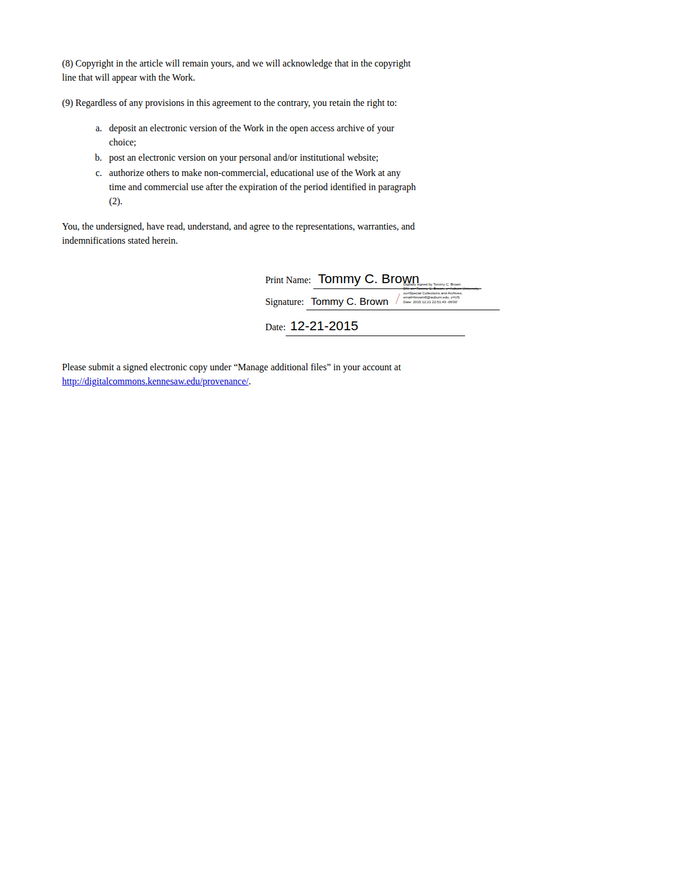(8) Copyright in the article will remain yours, and we will acknowledge that in the copyright line that will appear with the Work.
(9) Regardless of any provisions in this agreement to the contrary, you retain the right to:
deposit an electronic version of the Work in the open access archive of your choice;
post an electronic version on your personal and/or institutional website;
authorize others to make non-commercial, educational use of the Work at any time and commercial use after the expiration of the period identified in paragraph (2).
You, the undersigned, have read, understand, and agree to the representations, warranties, and indemnifications stated herein.
Print Name: Tommy C. Brown
Signature: Tommy C. Brown Digitally signed by Tommy C. Brown
DN: cn=Tommy C. Brown, o=Auburn University,
ou=Special Collections and Archives,
email=brownt6@auburn.edu, c=US
Date: 2015.12.21 22:51:43 -06'00'
Date: 12-21-2015
Please submit a signed electronic copy under “Manage additional files” in your account at http://digitalcommons.kennesaw.edu/provenance/.